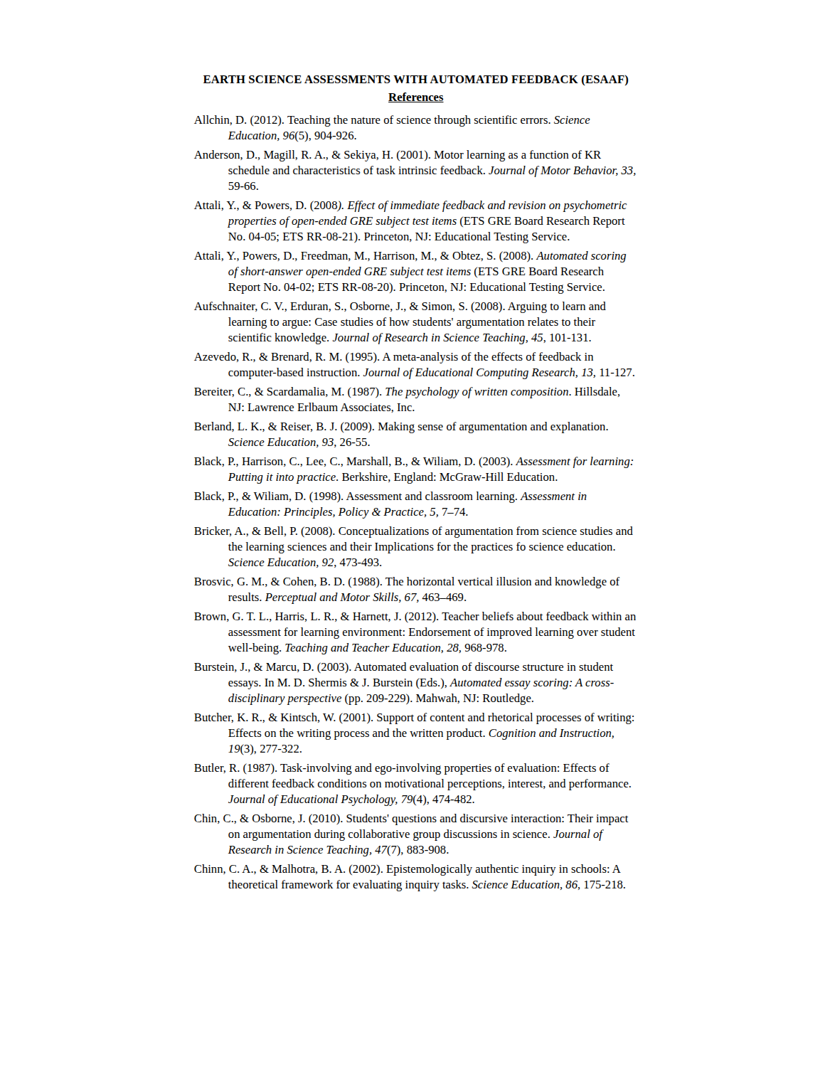Earth Science Assessments with Automated Feedback (ESAAF)
References
Allchin, D. (2012). Teaching the nature of science through scientific errors. Science Education, 96(5), 904-926.
Anderson, D., Magill, R. A., & Sekiya, H. (2001). Motor learning as a function of KR schedule and characteristics of task intrinsic feedback. Journal of Motor Behavior, 33, 59-66.
Attali, Y., & Powers, D. (2008). Effect of immediate feedback and revision on psychometric properties of open-ended GRE subject test items (ETS GRE Board Research Report No. 04-05; ETS RR-08-21). Princeton, NJ: Educational Testing Service.
Attali, Y., Powers, D., Freedman, M., Harrison, M., & Obtez, S. (2008). Automated scoring of short-answer open-ended GRE subject test items (ETS GRE Board Research Report No. 04-02; ETS RR-08-20). Princeton, NJ: Educational Testing Service.
Aufschnaiter, C. V., Erduran, S., Osborne, J., & Simon, S. (2008). Arguing to learn and learning to argue: Case studies of how students' argumentation relates to their scientific knowledge. Journal of Research in Science Teaching, 45, 101-131.
Azevedo, R., & Brenard, R. M. (1995). A meta-analysis of the effects of feedback in computer-based instruction. Journal of Educational Computing Research, 13, 11-127.
Bereiter, C., & Scardamalia, M. (1987). The psychology of written composition. Hillsdale, NJ: Lawrence Erlbaum Associates, Inc.
Berland, L. K., & Reiser, B. J. (2009). Making sense of argumentation and explanation. Science Education, 93, 26-55.
Black, P., Harrison, C., Lee, C., Marshall, B., & Wiliam, D. (2003). Assessment for learning: Putting it into practice. Berkshire, England: McGraw-Hill Education.
Black, P., & Wiliam, D. (1998). Assessment and classroom learning. Assessment in Education: Principles, Policy & Practice, 5, 7–74.
Bricker, A., & Bell, P. (2008). Conceptualizations of argumentation from science studies and the learning sciences and their Implications for the practices fo science education. Science Education, 92, 473-493.
Brosvic, G. M., & Cohen, B. D. (1988). The horizontal vertical illusion and knowledge of results. Perceptual and Motor Skills, 67, 463–469.
Brown, G. T. L., Harris, L. R., & Harnett, J. (2012). Teacher beliefs about feedback within an assessment for learning environment: Endorsement of improved learning over student well-being. Teaching and Teacher Education, 28, 968-978.
Burstein, J., & Marcu, D. (2003). Automated evaluation of discourse structure in student essays. In M. D. Shermis & J. Burstein (Eds.), Automated essay scoring: A cross-disciplinary perspective (pp. 209-229). Mahwah, NJ: Routledge.
Butcher, K. R., & Kintsch, W. (2001). Support of content and rhetorical processes of writing: Effects on the writing process and the written product. Cognition and Instruction, 19(3), 277-322.
Butler, R. (1987). Task-involving and ego-involving properties of evaluation: Effects of different feedback conditions on motivational perceptions, interest, and performance. Journal of Educational Psychology, 79(4), 474-482.
Chin, C., & Osborne, J. (2010). Students' questions and discursive interaction: Their impact on argumentation during collaborative group discussions in science. Journal of Research in Science Teaching, 47(7), 883-908.
Chinn, C. A., & Malhotra, B. A. (2002). Epistemologically authentic inquiry in schools: A theoretical framework for evaluating inquiry tasks. Science Education, 86, 175-218.